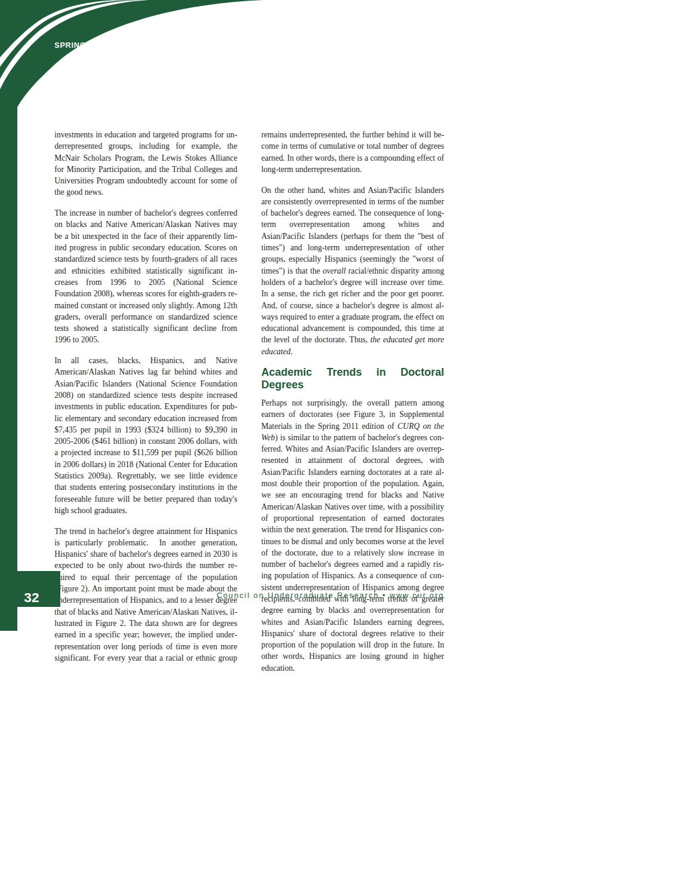SPRING 2011 • Volume 31, Number 3
investments in education and targeted programs for underrepresented groups, including for example, the McNair Scholars Program, the Lewis Stokes Alliance for Minority Participation, and the Tribal Colleges and Universities Program undoubtedly account for some of the good news.
The increase in number of bachelor's degrees conferred on blacks and Native American/Alaskan Natives may be a bit unexpected in the face of their apparently limited progress in public secondary education. Scores on standardized science tests by fourth-graders of all races and ethnicities exhibited statistically significant increases from 1996 to 2005 (National Science Foundation 2008), whereas scores for eighth-graders remained constant or increased only slightly. Among 12th graders, overall performance on standardized science tests showed a statistically significant decline from 1996 to 2005.
In all cases, blacks, Hispanics, and Native American/Alaskan Natives lag far behind whites and Asian/Pacific Islanders (National Science Foundation 2008) on standardized science tests despite increased investments in public education. Expenditures for public elementary and secondary education increased from $7,435 per pupil in 1993 ($324 billion) to $9,390 in 2005-2006 ($461 billion) in constant 2006 dollars, with a projected increase to $11,599 per pupil ($626 billion in 2006 dollars) in 2018 (National Center for Education Statistics 2009a). Regrettably, we see little evidence that students entering postsecondary institutions in the foreseeable future will be better prepared than today's high school graduates.
The trend in bachelor's degree attainment for Hispanics is particularly problematic. In another generation, Hispanics' share of bachelor's degrees earned in 2030 is expected to be only about two-thirds the number required to equal their percentage of the population (Figure 2). An important point must be made about the underrepresentation of Hispanics, and to a lesser degree that of blacks and Native American/Alaskan Natives, illustrated in Figure 2. The data shown are for degrees earned in a specific year; however, the implied underrepresentation over long periods of time is even more significant. For every year that a racial or ethnic group remains underrepresented, the further behind it will become in terms of cumulative or total number of degrees earned. In other words, there is a compounding effect of long-term underrepresentation.
On the other hand, whites and Asian/Pacific Islanders are consistently overrepresented in terms of the number of bachelor's degrees earned. The consequence of long-term overrepresentation among whites and Asian/Pacific Islanders (perhaps for them the "best of times") and long-term underrepresentation of other groups, especially Hispanics (seemingly the "worst of times") is that the overall racial/ethnic disparity among holders of a bachelor's degree will increase over time. In a sense, the rich get richer and the poor get poorer. And, of course, since a bachelor's degree is almost always required to enter a graduate program, the effect on educational advancement is compounded, this time at the level of the doctorate. Thus, the educated get more educated.
Academic Trends in Doctoral Degrees
Perhaps not surprisingly, the overall pattern among earners of doctorates (see Figure 3, in Supplemental Materials in the Spring 2011 edition of CURQ on the Web) is similar to the pattern of bachelor's degrees conferred. Whites and Asian/Pacific Islanders are overrepresented in attainment of doctoral degrees, with Asian/Pacific Islanders earning doctorates at a rate almost double their proportion of the population. Again, we see an encouraging trend for blacks and Native American/Alaskan Natives over time, with a possibility of proportional representation of earned doctorates within the next generation. The trend for Hispanics continues to be dismal and only becomes worse at the level of the doctorate, due to a relatively slow increase in number of bachelor's degrees earned and a rapidly rising population of Hispanics. As a consequence of consistent underrepresentation of Hispanics among degree recipients, combined with long-term trends of greater degree earning by blacks and overrepresentation for whites and Asian/Pacific Islanders earning degrees, Hispanics' share of doctoral degrees relative to their proportion of the population will drop in the future. In other words, Hispanics are losing ground in higher education.
32
Council on Undergraduate Research • www.cur.org